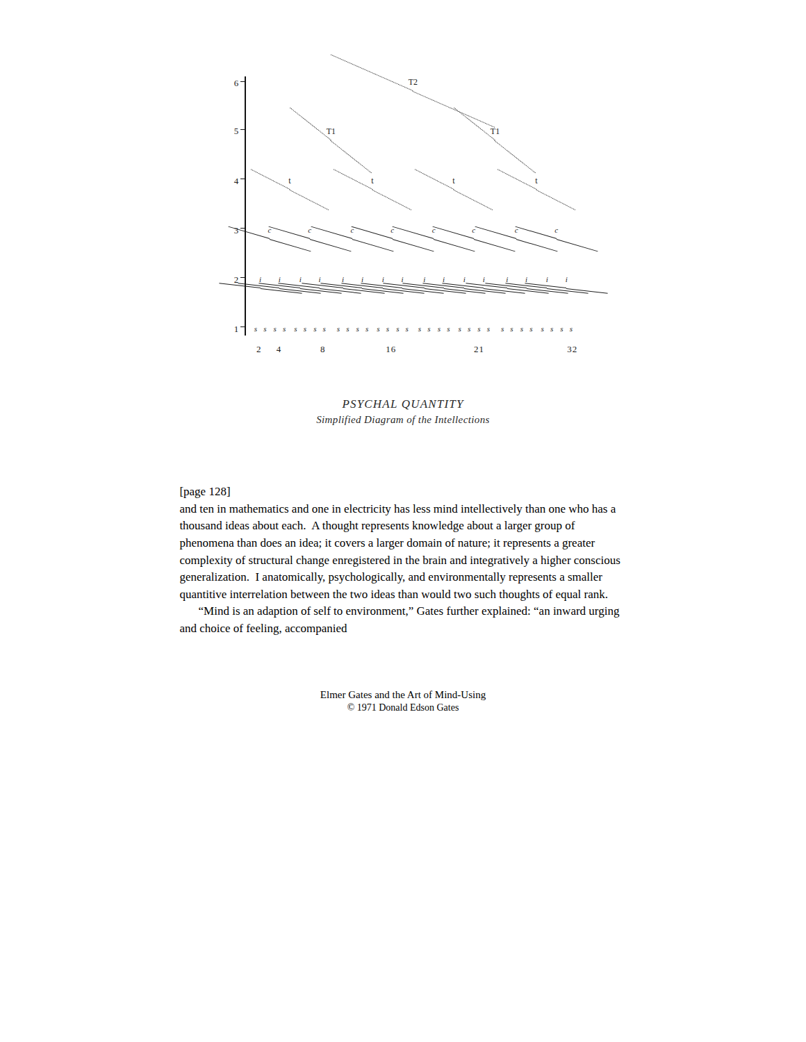6
5
4
3
2
1
T2
T1
T1
t
t
t
t
c
c
c
c
c
c
c
c
i
i
i
i
i
i
i
i
i
i
i
i
i
i
i
i
s
s
s
s
s
s
s
s
s
s
s
s
s
s
s
s
s
s
s
s
s
s
s
s
s
s
s
s
s
s
s
s
2 4 8 16 21 32
PSYCHAL QUANTITY Simplified Diagram of the Intellections
[page 128]
and ten in mathematics and one in electricity has less mind intellectively than one who has a thousand ideas about each. A thought represents knowledge about a larger group of phenomena than does an idea; it covers a larger domain of nature; it represents a greater complexity of structural change enregistered in the brain and integratively a higher conscious generalization. I anatomically, psychologically, and environmentally represents a smaller quantitive interrelation between the two ideas than would two such thoughts of equal rank.
“Mind is an adaption of self to environment,” Gates further explained: “an inward urging and choice of feeling, accompanied
Elmer Gates and the Art of Mind-Using
© 1971 Donald Edson Gates